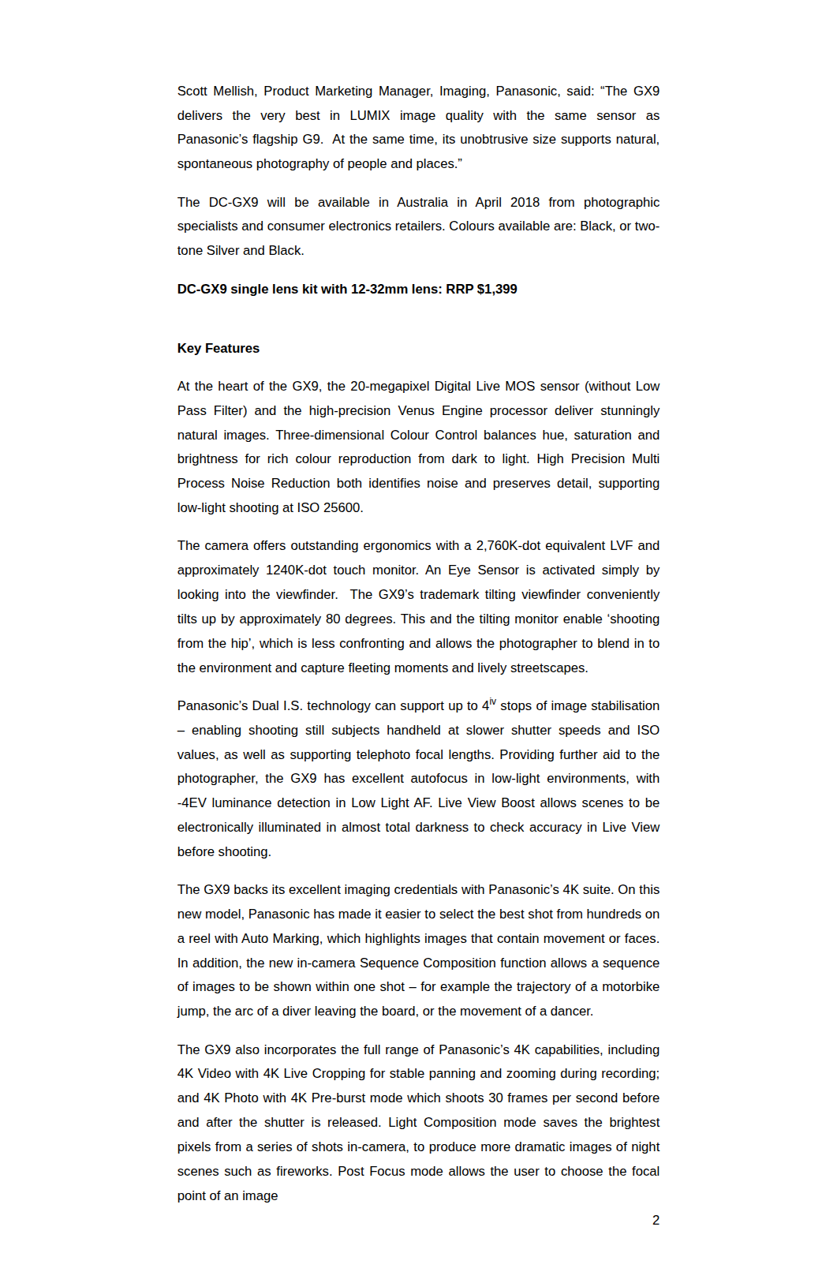Scott Mellish, Product Marketing Manager, Imaging, Panasonic, said: “The GX9 delivers the very best in LUMIX image quality with the same sensor as Panasonic’s flagship G9. At the same time, its unobtrusive size supports natural, spontaneous photography of people and places.”
The DC-GX9 will be available in Australia in April 2018 from photographic specialists and consumer electronics retailers. Colours available are: Black, or two-tone Silver and Black.
DC-GX9 single lens kit with 12-32mm lens: RRP $1,399
Key Features
At the heart of the GX9, the 20-megapixel Digital Live MOS sensor (without Low Pass Filter) and the high-precision Venus Engine processor deliver stunningly natural images. Three-dimensional Colour Control balances hue, saturation and brightness for rich colour reproduction from dark to light. High Precision Multi Process Noise Reduction both identifies noise and preserves detail, supporting low-light shooting at ISO 25600.
The camera offers outstanding ergonomics with a 2,760K-dot equivalent LVF and approximately 1240K-dot touch monitor. An Eye Sensor is activated simply by looking into the viewfinder. The GX9’s trademark tilting viewfinder conveniently tilts up by approximately 80 degrees. This and the tilting monitor enable ‘shooting from the hip’, which is less confronting and allows the photographer to blend in to the environment and capture fleeting moments and lively streetscapes.
Panasonic’s Dual I.S. technology can support up to 4iv stops of image stabilisation – enabling shooting still subjects handheld at slower shutter speeds and ISO values, as well as supporting telephoto focal lengths. Providing further aid to the photographer, the GX9 has excellent autofocus in low-light environments, with -4EV luminance detection in Low Light AF. Live View Boost allows scenes to be electronically illuminated in almost total darkness to check accuracy in Live View before shooting.
The GX9 backs its excellent imaging credentials with Panasonic’s 4K suite. On this new model, Panasonic has made it easier to select the best shot from hundreds on a reel with Auto Marking, which highlights images that contain movement or faces. In addition, the new in-camera Sequence Composition function allows a sequence of images to be shown within one shot – for example the trajectory of a motorbike jump, the arc of a diver leaving the board, or the movement of a dancer.
The GX9 also incorporates the full range of Panasonic’s 4K capabilities, including 4K Video with 4K Live Cropping for stable panning and zooming during recording; and 4K Photo with 4K Pre-burst mode which shoots 30 frames per second before and after the shutter is released. Light Composition mode saves the brightest pixels from a series of shots in-camera, to produce more dramatic images of night scenes such as fireworks. Post Focus mode allows the user to choose the focal point of an image
2